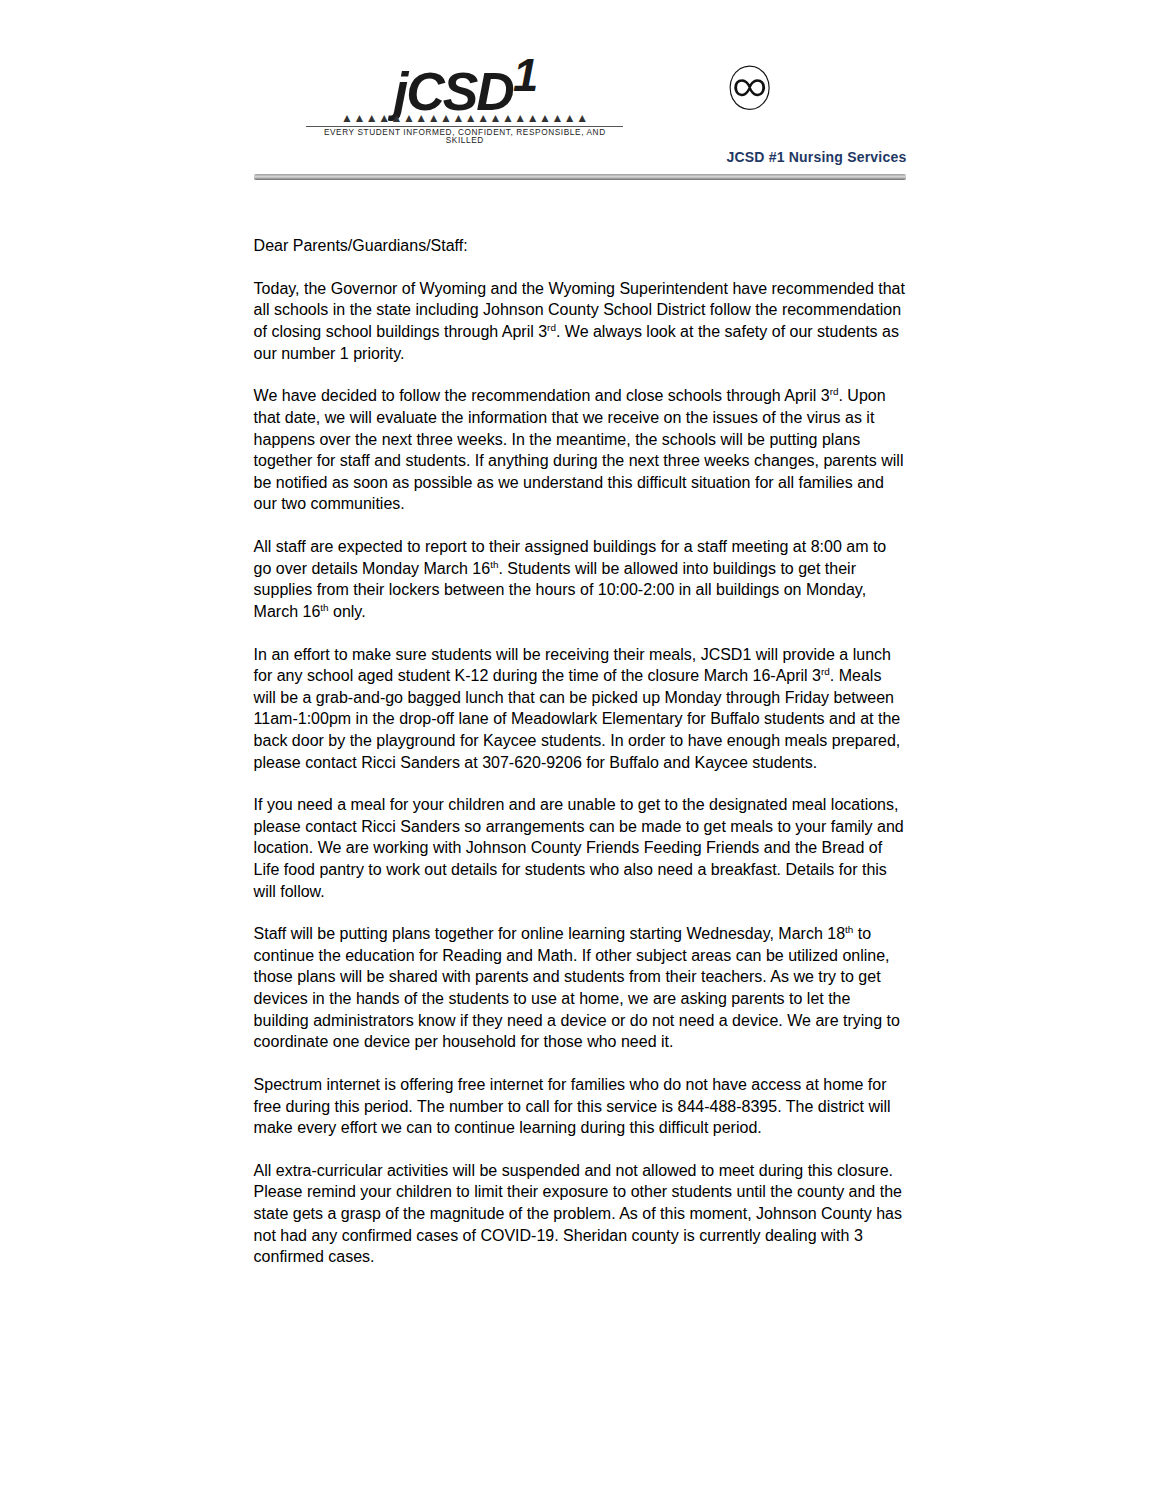jCSD1 ▲▲▲▲▲▲▲▲▲▲▲▲▲▲▲▲▲▲▲▲ Every Student Informed, Confident, Responsible, and Skilled
♾
JCSD #1 Nursing Services
Dear Parents/Guardians/Staff:
Today, the Governor of Wyoming and the Wyoming Superintendent have recommended that all schools in the state including Johnson County School District follow the recommendation of closing school buildings through April 3rd. We always look at the safety of our students as our number 1 priority.
We have decided to follow the recommendation and close schools through April 3rd. Upon that date, we will evaluate the information that we receive on the issues of the virus as it happens over the next three weeks. In the meantime, the schools will be putting plans together for staff and students. If anything during the next three weeks changes, parents will be notified as soon as possible as we understand this difficult situation for all families and our two communities.
All staff are expected to report to their assigned buildings for a staff meeting at 8:00 am to go over details Monday March 16th. Students will be allowed into buildings to get their supplies from their lockers between the hours of 10:00-2:00 in all buildings on Monday, March 16th only.
In an effort to make sure students will be receiving their meals, JCSD1 will provide a lunch for any school aged student K-12 during the time of the closure March 16-April 3rd. Meals will be a grab-and-go bagged lunch that can be picked up Monday through Friday between 11am-1:00pm in the drop-off lane of Meadowlark Elementary for Buffalo students and at the back door by the playground for Kaycee students. In order to have enough meals prepared, please contact Ricci Sanders at 307-620-9206 for Buffalo and Kaycee students.
If you need a meal for your children and are unable to get to the designated meal locations, please contact Ricci Sanders so arrangements can be made to get meals to your family and location. We are working with Johnson County Friends Feeding Friends and the Bread of Life food pantry to work out details for students who also need a breakfast. Details for this will follow.
Staff will be putting plans together for online learning starting Wednesday, March 18th to continue the education for Reading and Math. If other subject areas can be utilized online, those plans will be shared with parents and students from their teachers. As we try to get devices in the hands of the students to use at home, we are asking parents to let the building administrators know if they need a device or do not need a device. We are trying to coordinate one device per household for those who need it.
Spectrum internet is offering free internet for families who do not have access at home for free during this period. The number to call for this service is 844-488-8395. The district will make every effort we can to continue learning during this difficult period.
All extra-curricular activities will be suspended and not allowed to meet during this closure. Please remind your children to limit their exposure to other students until the county and the state gets a grasp of the magnitude of the problem. As of this moment, Johnson County has not had any confirmed cases of COVID-19. Sheridan county is currently dealing with 3 confirmed cases.